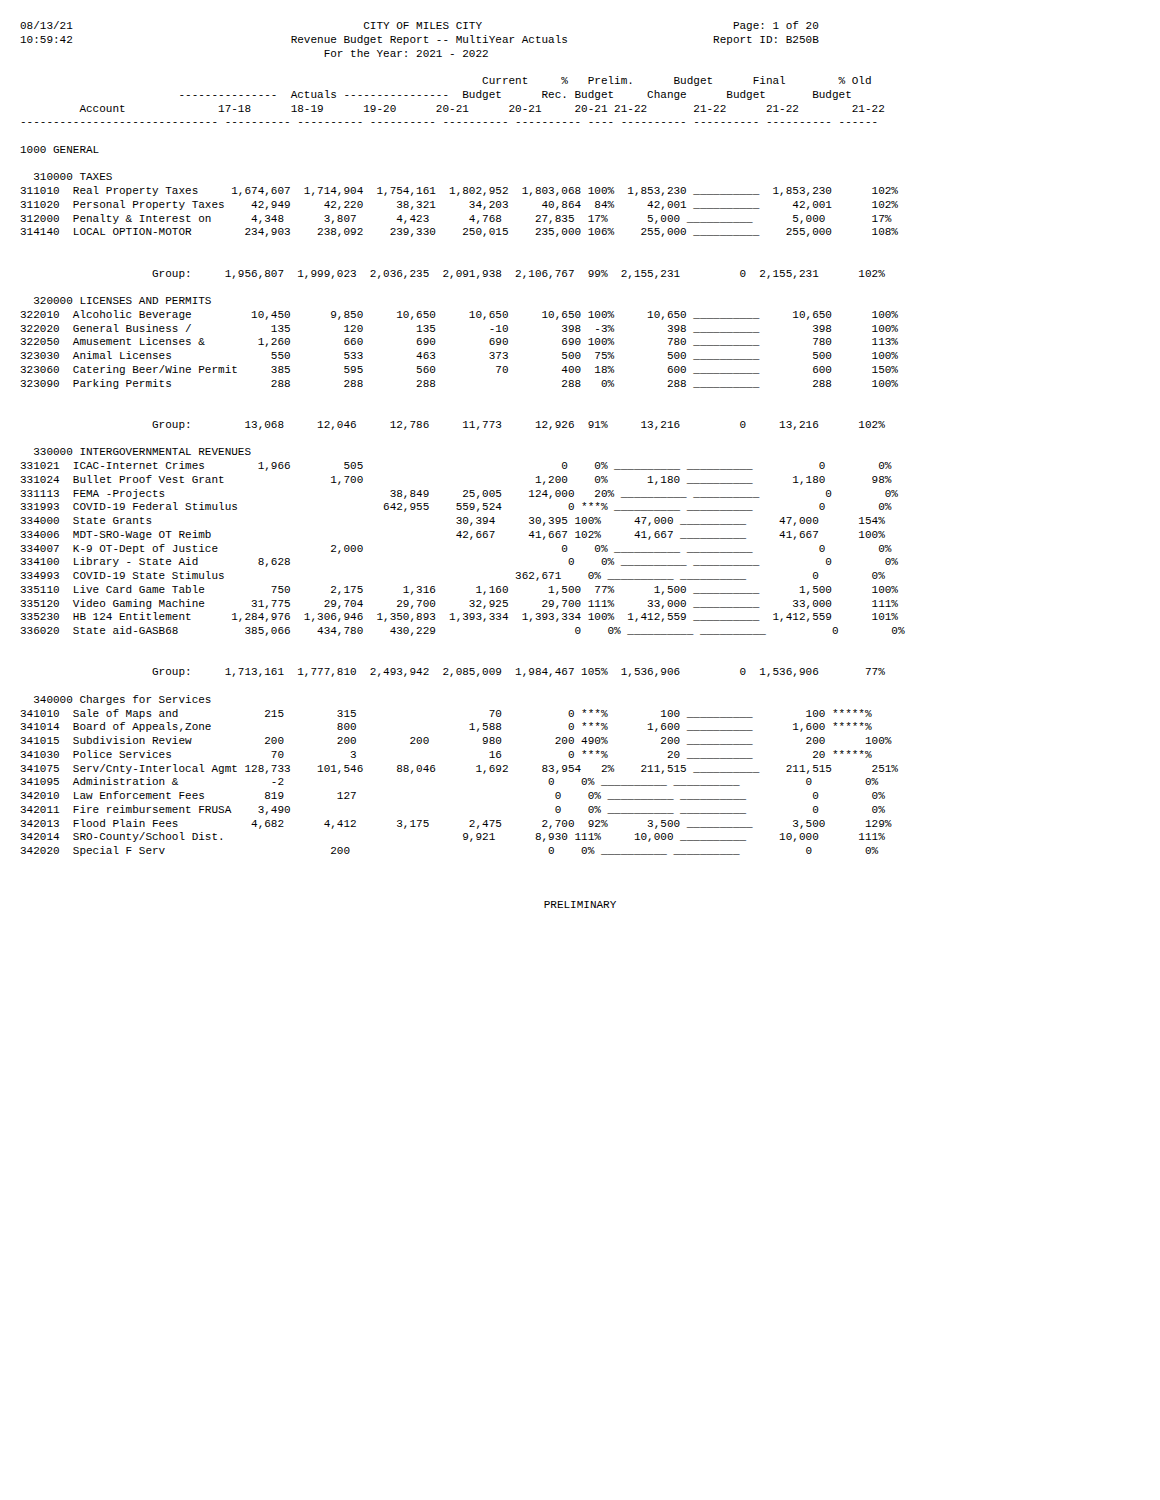08/13/21                                            CITY OF MILES CITY                                      Page: 1 of 20
10:59:42                                 Revenue Budget Report -- MultiYear Actuals                      Report ID: B250B
                                              For the Year: 2021 - 2022

                                                                      Current     %   Prelim.      Budget      Final        % Old
                        ---------------  Actuals ----------------  Budget      Rec. Budget     Change      Budget       Budget
         Account              17-18      18-19      19-20      20-21      20-21     20-21 21-22       21-22      21-22        21-22
------------------------------ ---------- ---------- ---------- ---------- ---------- ---- ---------- ---------- ---------- ------

1000 GENERAL

  310000 TAXES
311010  Real Property Taxes     1,674,607  1,714,904  1,754,161  1,802,952  1,803,068 100%  1,853,230 __________  1,853,230      102%
311020  Personal Property Taxes    42,949     42,220     38,321     34,203     40,864  84%     42,001 __________     42,001      102%
312000  Penalty & Interest on      4,348      3,807      4,423      4,768     27,835  17%      5,000 __________      5,000       17%
314140  LOCAL OPTION-MOTOR        234,903    238,092    239,330    250,015    235,000 106%    255,000 __________    255,000      108%


                    Group:     1,956,807  1,999,023  2,036,235  2,091,938  2,106,767  99%  2,155,231         0  2,155,231      102%

  320000 LICENSES AND PERMITS
322010  Alcoholic Beverage         10,450      9,850     10,650     10,650     10,650 100%     10,650 __________     10,650      100%
322020  General Business /            135        120        135        -10        398  -3%        398 __________        398      100%
322050  Amusement Licenses &        1,260        660        690        690        690 100%        780 __________        780      113%
323030  Animal Licenses               550        533        463        373        500  75%        500 __________        500      100%
323060  Catering Beer/Wine Permit     385        595        560         70        400  18%        600 __________        600      150%
323090  Parking Permits               288        288        288                   288   0%        288 __________        288      100%


                    Group:        13,068     12,046     12,786     11,773     12,926  91%     13,216         0     13,216      102%

  330000 INTERGOVERNMENTAL REVENUES
331021  ICAC-Internet Crimes        1,966        505                              0    0% __________ __________          0        0%
331024  Bullet Proof Vest Grant                1,700                          1,200    0%      1,180 __________      1,180       98%
331113  FEMA -Projects                                  38,849     25,005    124,000   20% __________ __________          0        0%
331993  COVID-19 Federal Stimulus                      642,955    559,524          0 ***% __________ __________          0        0%
334000  State Grants                                              30,394     30,395 100%     47,000 __________     47,000      154%
334006  MDT-SRO-Wage OT Reimb                                     42,667     41,667 102%     41,667 __________     41,667      100%
334007  K-9 OT-Dept of Justice                 2,000                              0    0% __________ __________          0        0%
334100  Library - State Aid         8,628                                          0    0% __________ __________          0        0%
334993  COVID-19 State Stimulus                                            362,671    0% __________ __________          0        0%
335110  Live Card Game Table          750      2,175      1,316      1,160      1,500  77%      1,500 __________      1,500      100%
335120  Video Gaming Machine       31,775     29,704     29,700     32,925     29,700 111%     33,000 __________     33,000      111%
335230  HB 124 Entitlement      1,284,976  1,306,946  1,350,893  1,393,334  1,393,334 100%  1,412,559 __________  1,412,559      101%
336020  State aid-GASB68          385,066    434,780    430,229                     0    0% __________ __________          0        0%


                    Group:     1,713,161  1,777,810  2,493,942  2,085,009  1,984,467 105%  1,536,906         0  1,536,906       77%

  340000 Charges for Services
341010  Sale of Maps and             215        315                    70          0 ***%        100 __________        100 *****%
341014  Board of Appeals,Zone                   800                 1,588          0 ***%      1,600 __________      1,600 *****%
341015  Subdivision Review           200        200        200        980        200 490%        200 __________        200      100%
341030  Police Services               70          3                    16          0 ***%         20 __________         20 *****%
341075  Serv/Cnty-Interlocal Agmt 128,733    101,546     88,046      1,692     83,954   2%    211,515 __________    211,515      251%
341095  Administration &              -2                                        0    0% __________ __________          0        0%
342010  Law Enforcement Fees         819        127                              0    0% __________ __________          0        0%
342011  Fire reimbursement FRUSA    3,490                                        0    0% __________ __________          0        0%
342013  Flood Plain Fees           4,682      4,412      3,175      2,475      2,700  92%      3,500 __________      3,500      129%
342014  SRO-County/School Dist.                                    9,921      8,930 111%     10,000 __________     10,000      111%
342020  Special F Serv                         200                              0    0% __________ __________          0        0%
PRELIMINARY